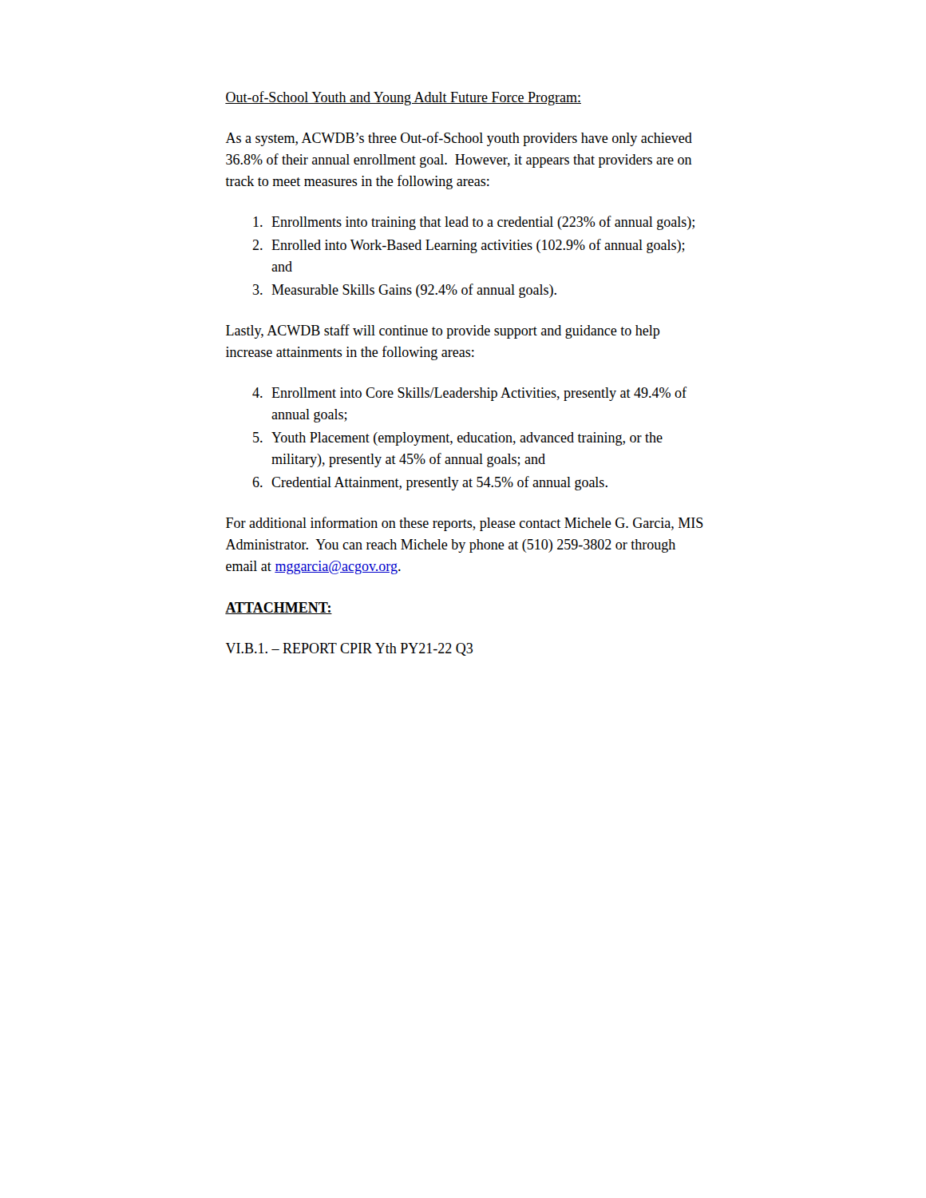Out-of-School Youth and Young Adult Future Force Program:
As a system, ACWDB’s three Out-of-School youth providers have only achieved 36.8% of their annual enrollment goal. However, it appears that providers are on track to meet measures in the following areas:
1. Enrollments into training that lead to a credential (223% of annual goals);
2. Enrolled into Work-Based Learning activities (102.9% of annual goals); and
3. Measurable Skills Gains (92.4% of annual goals).
Lastly, ACWDB staff will continue to provide support and guidance to help increase attainments in the following areas:
4. Enrollment into Core Skills/Leadership Activities, presently at 49.4% of annual goals;
5. Youth Placement (employment, education, advanced training, or the military), presently at 45% of annual goals; and
6. Credential Attainment, presently at 54.5% of annual goals.
For additional information on these reports, please contact Michele G. Garcia, MIS Administrator. You can reach Michele by phone at (510) 259-3802 or through email at mggarcia@acgov.org.
ATTACHMENT:
VI.B.1. – REPORT CPIR Yth PY21-22 Q3